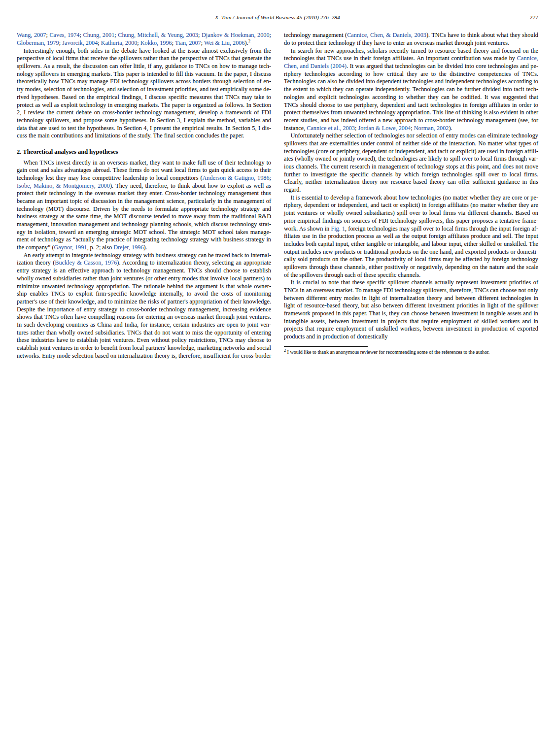X. Tian / Journal of World Business 45 (2010) 276–284 277
Wang, 2007; Caves, 1974; Chung, 2001; Chung, Mitchell, & Yeung, 2003; Djankov & Hoekman, 2000; Globerman, 1979; Javorcik, 2004; Kathuria, 2000; Kokko, 1996; Tian, 2007; Wei & Liu, 2006).2
Interestingly enough, both sides in the debate have looked at the issue almost exclusively from the perspective of local firms that receive the spillovers rather than the perspective of TNCs that generate the spillovers. As a result, the discussion can offer little, if any, guidance to TNCs on how to manage technology spillovers in emerging markets. This paper is intended to fill this vacuum. In the paper, I discuss theoretically how TNCs may manage FDI technology spillovers across borders through selection of entry modes, selection of technologies, and selection of investment priorities, and test empirically some derived hypotheses. Based on the empirical findings, I discuss specific measures that TNCs may take to protect as well as exploit technology in emerging markets. The paper is organized as follows. In Section 2, I review the current debate on cross-border technology management, develop a framework of FDI technology spillovers, and propose some hypotheses. In Section 3, I explain the method, variables and data that are used to test the hypotheses. In Section 4, I present the empirical results. In Section 5, I discuss the main contributions and limitations of the study. The final section concludes the paper.
2. Theoretical analyses and hypotheses
When TNCs invest directly in an overseas market, they want to make full use of their technology to gain cost and sales advantages abroad. These firms do not want local firms to gain quick access to their technology lest they may lose competitive leadership to local competitors (Anderson & Gatigno, 1986; Isobe, Makino, & Montgomery, 2000). They need, therefore, to think about how to exploit as well as protect their technology in the overseas market they enter. Cross-border technology management thus became an important topic of discussion in the management science, particularly in the management of technology (MOT) discourse. Driven by the needs to formulate appropriate technology strategy and business strategy at the same time, the MOT discourse tended to move away from the traditional R&D management, innovation management and technology planning schools, which discuss technology strategy in isolation, toward an emerging strategic MOT school. The strategic MOT school takes management of technology as “actually the practice of integrating technology strategy with business strategy in the company” (Gaynor, 1991, p. 2; also Drejer, 1996).
An early attempt to integrate technology strategy with business strategy can be traced back to internalization theory (Buckley & Casson, 1976). According to internalization theory, selecting an appropriate entry strategy is an effective approach to technology management. TNCs should choose to establish wholly owned subsidiaries rather than joint ventures (or other entry modes that involve local partners) to minimize unwanted technology appropriation. The rationale behind the argument is that whole ownership enables TNCs to exploit firm-specific knowledge internally, to avoid the costs of monitoring partner's use of their knowledge, and to minimize the risks of partner's appropriation of their knowledge. Despite the importance of entry strategy to cross-border technology management, increasing evidence shows that TNCs often have compelling reasons for entering an overseas market through joint ventures. In such developing countries as China and India, for instance, certain industries are open to joint ventures rather than wholly owned subsidiaries. TNCs that do not want to miss the opportunity of entering these industries have to establish joint ventures. Even without policy restrictions, TNCs may choose to establish joint ventures in order to benefit from local partners' knowledge, marketing networks and social networks. Entry mode selection based on internalization theory is, therefore, insufficient for cross-border technology management (Cannice, Chen, & Daniels, 2003). TNCs have to think about what they should do to protect their technology if they have to enter an overseas market through joint ventures.
In search for new approaches, scholars recently turned to resource-based theory and focused on the technologies that TNCs use in their foreign affiliates. An important contribution was made by Cannice, Chen, and Daniels (2004). It was argued that technologies can be divided into core technologies and periphery technologies according to how critical they are to the distinctive competencies of TNCs. Technologies can also be divided into dependent technologies and independent technologies according to the extent to which they can operate independently. Technologies can be further divided into tacit technologies and explicit technologies according to whether they can be codified. It was suggested that TNCs should choose to use periphery, dependent and tacit technologies in foreign affiliates in order to protect themselves from unwanted technology appropriation. This line of thinking is also evident in other recent studies, and has indeed offered a new approach to cross-border technology management (see, for instance, Cannice et al., 2003; Jordan & Lowe, 2004; Norman, 2002).
Unfortunately neither selection of technologies nor selection of entry modes can eliminate technology spillovers that are externalities under control of neither side of the interaction. No matter what types of technologies (core or periphery, dependent or independent, and tacit or explicit) are used in foreign affiliates (wholly owned or jointly owned), the technologies are likely to spill over to local firms through various channels. The current research in management of technology stops at this point, and does not move further to investigate the specific channels by which foreign technologies spill over to local firms. Clearly, neither internalization theory nor resource-based theory can offer sufficient guidance in this regard.
It is essential to develop a framework about how technologies (no matter whether they are core or periphery, dependent or independent, and tacit or explicit) in foreign affiliates (no matter whether they are joint ventures or wholly owned subsidiaries) spill over to local firms via different channels. Based on prior empirical findings on sources of FDI technology spillovers, this paper proposes a tentative framework. As shown in Fig. 1, foreign technologies may spill over to local firms through the input foreign affiliates use in the production process as well as the output foreign affiliates produce and sell. The input includes both capital input, either tangible or intangible, and labour input, either skilled or unskilled. The output includes new products or traditional products on the one hand, and exported products or domestically sold products on the other. The productivity of local firms may be affected by foreign technology spillovers through these channels, either positively or negatively, depending on the nature and the scale of the spillovers through each of these specific channels.
It is crucial to note that these specific spillover channels actually represent investment priorities of TNCs in an overseas market. To manage FDI technology spillovers, therefore, TNCs can choose not only between different entry modes in light of internalization theory and between different technologies in light of resource-based theory, but also between different investment priorities in light of the spillover framework proposed in this paper. That is, they can choose between investment in tangible assets and in intangible assets, between investment in projects that require employment of skilled workers and in projects that require employment of unskilled workers, between investment in production of exported products and in production of domestically
2 I would like to thank an anonymous reviewer for recommending some of the references to the author.